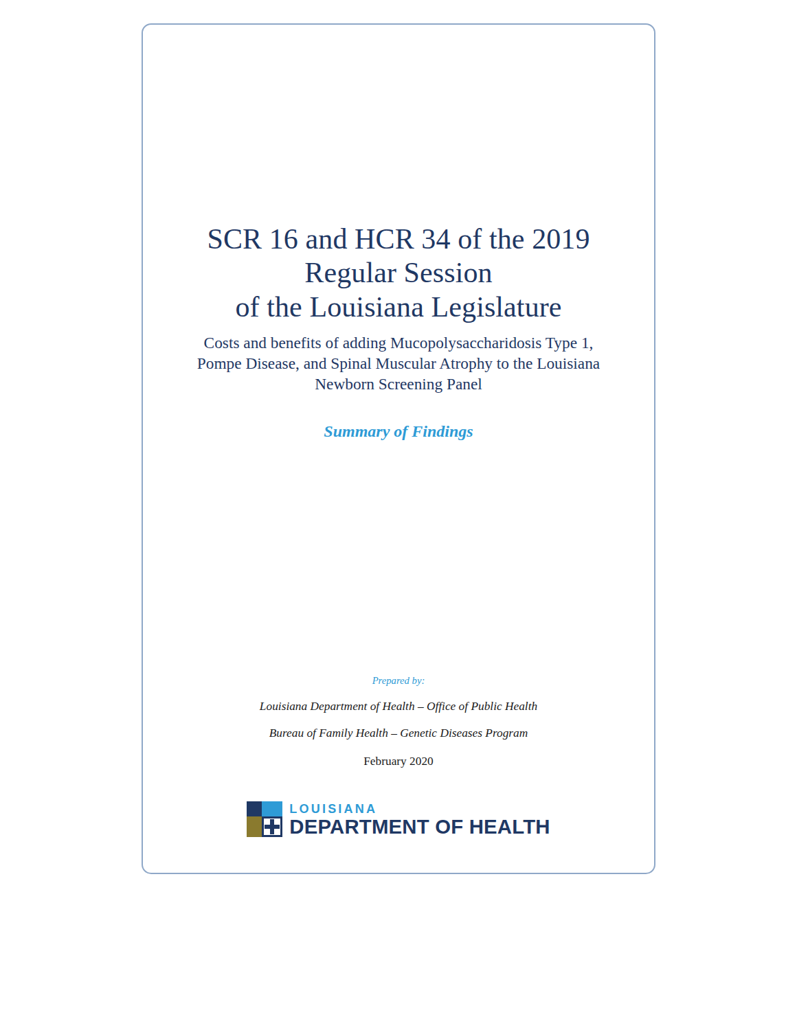SCR 16 and HCR 34 of the 2019 Regular Session
of the Louisiana Legislature
Costs and benefits of adding Mucopolysaccharidosis Type 1, Pompe Disease, and Spinal Muscular Atrophy to the Louisiana Newborn Screening Panel
Summary of Findings
Prepared by:
Louisiana Department of Health – Office of Public Health
Bureau of Family Health – Genetic Diseases Program
February 2020
LOUISIANA
DEPARTMENT OF HEALTH